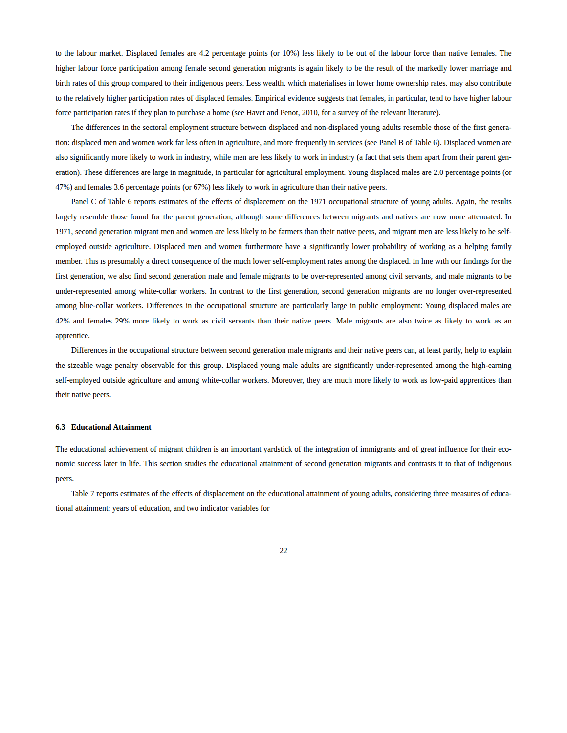to the labour market. Displaced females are 4.2 percentage points (or 10%) less likely to be out of the labour force than native females. The higher labour force participation among female second generation migrants is again likely to be the result of the markedly lower marriage and birth rates of this group compared to their indigenous peers. Less wealth, which materialises in lower home ownership rates, may also contribute to the relatively higher participation rates of displaced females. Empirical evidence suggests that females, in particular, tend to have higher labour force participation rates if they plan to purchase a home (see Havet and Penot, 2010, for a survey of the relevant literature).
The differences in the sectoral employment structure between displaced and non-displaced young adults resemble those of the first generation: displaced men and women work far less often in agriculture, and more frequently in services (see Panel B of Table 6). Displaced women are also significantly more likely to work in industry, while men are less likely to work in industry (a fact that sets them apart from their parent generation). These differences are large in magnitude, in particular for agricultural employment. Young displaced males are 2.0 percentage points (or 47%) and females 3.6 percentage points (or 67%) less likely to work in agriculture than their native peers.
Panel C of Table 6 reports estimates of the effects of displacement on the 1971 occupational structure of young adults. Again, the results largely resemble those found for the parent generation, although some differences between migrants and natives are now more attenuated. In 1971, second generation migrant men and women are less likely to be farmers than their native peers, and migrant men are less likely to be self-employed outside agriculture. Displaced men and women furthermore have a significantly lower probability of working as a helping family member. This is presumably a direct consequence of the much lower self-employment rates among the displaced. In line with our findings for the first generation, we also find second generation male and female migrants to be over-represented among civil servants, and male migrants to be under-represented among white-collar workers. In contrast to the first generation, second generation migrants are no longer over-represented among blue-collar workers. Differences in the occupational structure are particularly large in public employment: Young displaced males are 42% and females 29% more likely to work as civil servants than their native peers. Male migrants are also twice as likely to work as an apprentice.
Differences in the occupational structure between second generation male migrants and their native peers can, at least partly, help to explain the sizeable wage penalty observable for this group. Displaced young male adults are significantly under-represented among the high-earning self-employed outside agriculture and among white-collar workers. Moreover, they are much more likely to work as low-paid apprentices than their native peers.
6.3 Educational Attainment
The educational achievement of migrant children is an important yardstick of the integration of immigrants and of great influence for their economic success later in life. This section studies the educational attainment of second generation migrants and contrasts it to that of indigenous peers.
Table 7 reports estimates of the effects of displacement on the educational attainment of young adults, considering three measures of educational attainment: years of education, and two indicator variables for
22